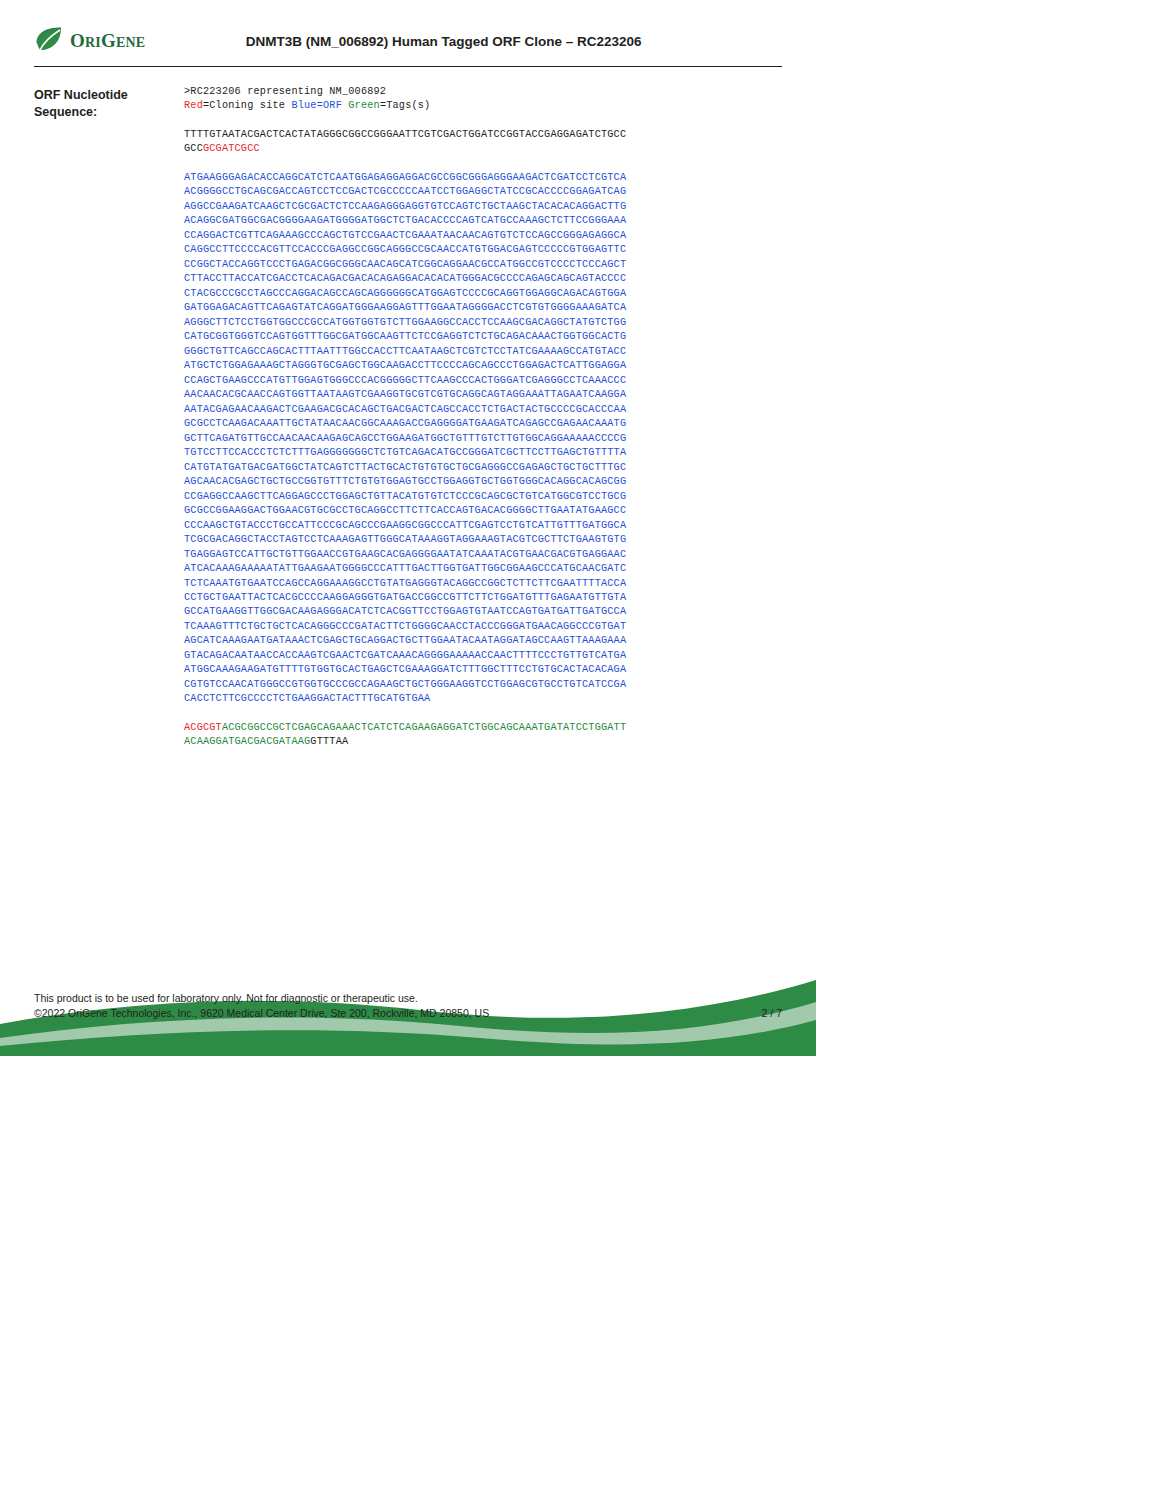ORIGENE
DNMT3B (NM_006892) Human Tagged ORF Clone – RC223206
ORF Nucleotide
Sequence:
>RC223206 representing NM_006892
Red=Cloning site Blue=ORF Green=Tags(s)
TTTTGTAATACGACTCACTATAGGGCGGCCGGGAATTCGTCGACTGGATCCGGTACCGAGGAGATCTGCC
GCCGCGATCGCC
ATGAAGGGAGACACCAGGCATCTCAATGGAGAGGAGGACGCCGGCGGGAGGGAAGACTCGATCCTCGTCA
ACGGGGCCTGCAGCGACCAGTCCTCCGACTCGCCCCCAATCCTGGAGGCTATCCGCACCCCGGAGATCAG
AGGCCGAAGATCAAGCTCGCGACTCTCCAAGAGGGAGGTGTCCAGTCTGCTAAGCTACACACAGGACTTG
ACAGGCGATGGCGACGGGGAAGATGGGGATGGCTCTGACACCCCAGTCATGCCAAAGCTCTTCCGGGAAA
CCAGGACTCGTTCAGAAAGCCCAGCTGTCCGAACTCGAAATAACAACAGTGTCTCCAGCCGGGAGAGGCA
CAGGCCTTCCCCACGTTCCACCCGAGGCCGGCAGGGCCGCAACCATGTGGACGAGTCCCCCGTGGAGTTC
CCGGCTACCAGGTCCCTGAGACGGCGGGCAACAGCATCGGCAGGAACGCCATGGCCGTCCCCTCCCAGCT
CTTACCTTACCATCGACCTCACAGACGACACAGAGGACACACATGGGACGCCCCAGAGCAGCAGTACCCC
CTACGCCCGCCTAGCCCAGGACAGCCAGCAGGGGGGCATGGAGTCCCCGCAGGTGGAGGCAGACAGTGGA
GATGGAGACAGTTCAGAGTATCAGGATGGGAAGGAGTTTGGAATAGGGGACCTCGTGTGGGGAAAGATCA
AGGGCTTCTCCTGGTGGCCCGCCATGGTGGTGTCTTGGAAGGCCACCTCCAAGCGACAGGCTATGTCTGG
CATGCGGTGGGTCCAGTGGTTTGGCGATGGCAAGTTCTCCGAGGTCTCTGCAGACAAACTGGTGGCACTG
GGGCTGTTCAGCCAGCACTTTAATTTGGCCACCTTCAATAAGCTCGTCTCCTATCGAAAAGCCATGTACC
ATGCTCTGGAGAAAGCTAGGGTGCGAGCTGGCAAGACCTTCCCCAGCAGCCCTGGAGACTCATTGGAGGA
CCAGCTGAAGCCCATGTTGGAGTGGGCCCACGGGGGCTTCAAGCCCACTGGGATCGAGGGCCTCAAACCC
AACAACACGCAACCAGTGGTTAATAAGTCGAAGGTGCGTCGTGCAGGCAGTAGGAAATTAGAATCAAGGA
AATACGAGAACAAGACTCGAAGACGCACAGCTGACGACTCAGCCACCTCTGACTACTGCCCCGCACCCAA
GCGCCTCAAGACAAATTGCTATAACAACGGCAAAGACCGAGGGGATGAAGATCAGAGCCGAGAACAAATG
GCTTCAGATGTTGCCAACAACAAGAGCAGCCTGGAAGATGGCTGTTTGTCTTGTGGCAGGAAAAACCCCG
TGTCCTTCCACCCTCTCTTTGAGGGGGGGCTCTGTCAGACATGCCGGGATCGCTTCCTTGAGCTGTTTTA
CATGTATGATGACGATGGCTATCAGTCTTACTGCACTGTGTGCTGCGAGGGCCGAGAGCTGCTGCTTTGC
AGCAACACGAGCTGCTGCCGGTGTTTCTGTGTGGAGTGCCTGGAGGTGCTGGTGGGCACAGGCACAGCGG
CCGAGGCCAAGCTTCAGGAGCCCTGGAGCTGTTACATGTGTCTCCCGCAGCGCTGTCATGGCGTCCTGCG
GCGCCGGAAGGACTGGAACGTGCGCCTGCAGGCCTTCTTCACCAGTGACACGGGGCTTGAATATGAAGCC
CCCAAGCTGTACCCTGCCATTCCCGCAGCCCGAAGGCGGCCCATTCGAGTCCTGTCATTGTTTGATGGCA
TCGCGACAGGCTACCTAGTCCTCAAAGAGTTGGGCATAAAGGTAGGAAAGTACGTCGCTTCTGAAGTGTG
TGAGGAGTCCATTGCTGTTGGAACCGTGAAGCACGAGGGGAATATCAAATACGTGAACGACGTGAGGAAC
ATCACAAAGAAAAATATTGAAGAATGGGGCCCATTTGACTTGGTGATTGGCGGAAGCCCATGCAACGATC
TCTCAAATGTGAATCCAGCCAGGAAAGGCCTGTATGAGGGTACAGGCCGGCTCTTCTTCGAATTTTACCA
CCTGCTGAATTACTCACGCCCCAAGGAGGGTGATGACCGGCCGTTCTTCTGGATGTTTGAGAATGTTGTA
GCCATGAAGGTTGGCGACAAGAGGGACATCTCACGGTTCCTGGAGTGTAATCCAGTGATGATTGATGCCA
TCAAAGTTTCTGCTGCTCACAGGGCCCGATACTTCTGGGGCAACCTACCCGGGATGAACAGGCCCGTGAT
AGCATCAAAGAATGATAAACTCGAGCTGCAGGACTGCTTGGAATACAATAGGATAGCCAAGTTAAAGAAA
GTACAGACAATAACCACCAAGTCGAACTCGATCAAACAGGGGAAAAACCAACTTTTCCCTGTTGTCATGA
ATGGCAAAGAAGATGTTTTGTGGTGCACTGAGCTCGAAAGGATCTTTGGCTTTCCTGTGCACTACACAGA
CGTGTCCAACATGGGCCGTGGTGCCCGCCAGAAGCTGCTGGGAAGGTCCTGGAGCGTGCCTGTCATCCGA
CACCTCTTCGCCCCTCTGAAGGACTACTTTGCATGTGAA
ACGCGT ACGCGGCCGCTCGAGCAGAAACTCATCTCAGAAGAGGATCTGGCAGCAAATGATATCCTGGATT
ACAAGGATGACGACGATAAGGTTTAA
This product is to be used for laboratory only. Not for diagnostic or therapeutic use.
©2022 OriGene Technologies, Inc., 9620 Medical Center Drive, Ste 200, Rockville, MD 20850, US
2 / 7